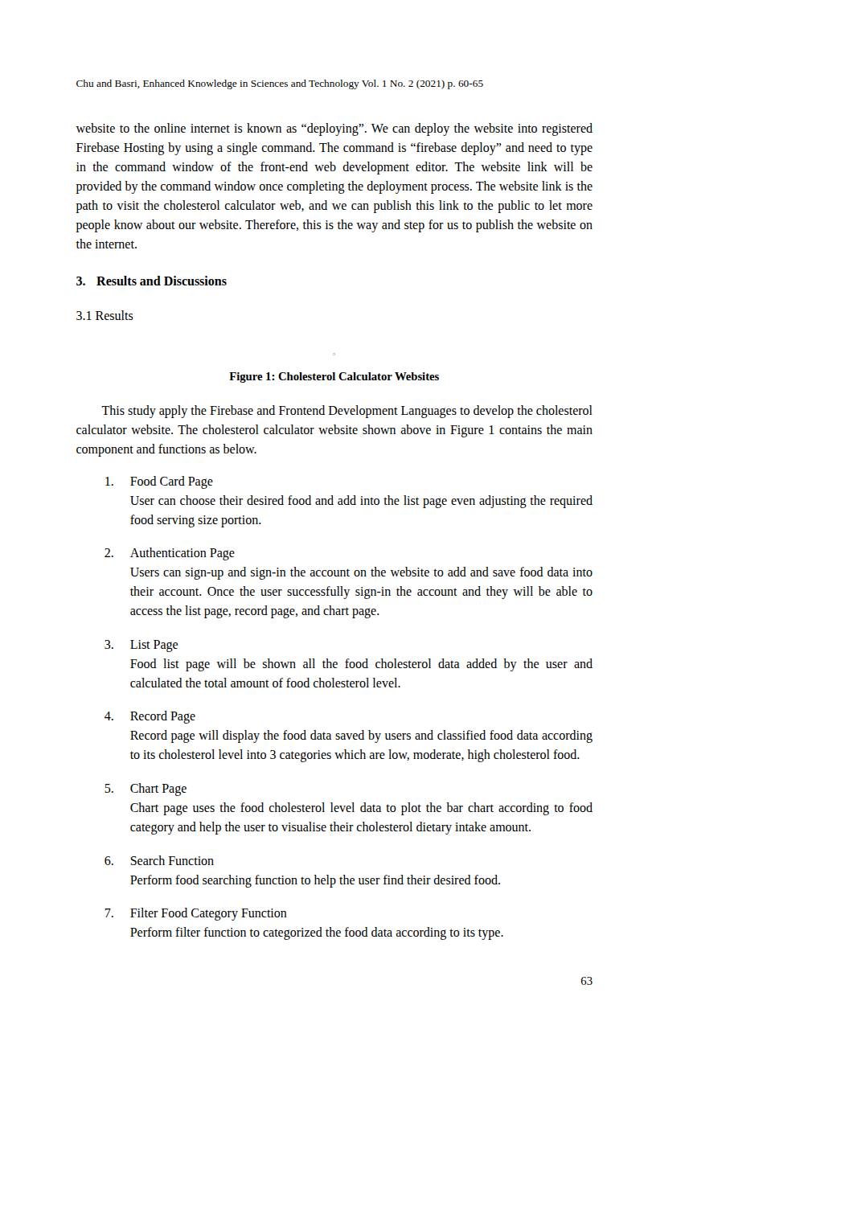Chu and Basri, Enhanced Knowledge in Sciences and Technology Vol. 1 No. 2 (2021) p. 60-65
website to the online internet is known as “deploying”. We can deploy the website into registered Firebase Hosting by using a single command. The command is “firebase deploy” and need to type in the command window of the front-end web development editor. The website link will be provided by the command window once completing the deployment process. The website link is the path to visit the cholesterol calculator web, and we can publish this link to the public to let more people know about our website. Therefore, this is the way and step for us to publish the website on the internet.
3. Results and Discussions
3.1 Results
Figure 1: Cholesterol Calculator Websites
This study apply the Firebase and Frontend Development Languages to develop the cholesterol calculator website. The cholesterol calculator website shown above in Figure 1 contains the main component and functions as below.
Food Card Page User can choose their desired food and add into the list page even adjusting the required food serving size portion.
Authentication Page Users can sign-up and sign-in the account on the website to add and save food data into their account. Once the user successfully sign-in the account and they will be able to access the list page, record page, and chart page.
List Page Food list page will be shown all the food cholesterol data added by the user and calculated the total amount of food cholesterol level.
Record Page Record page will display the food data saved by users and classified food data according to its cholesterol level into 3 categories which are low, moderate, high cholesterol food.
Chart Page Chart page uses the food cholesterol level data to plot the bar chart according to food category and help the user to visualise their cholesterol dietary intake amount.
Search Function Perform food searching function to help the user find their desired food.
Filter Food Category Function Perform filter function to categorized the food data according to its type.
63